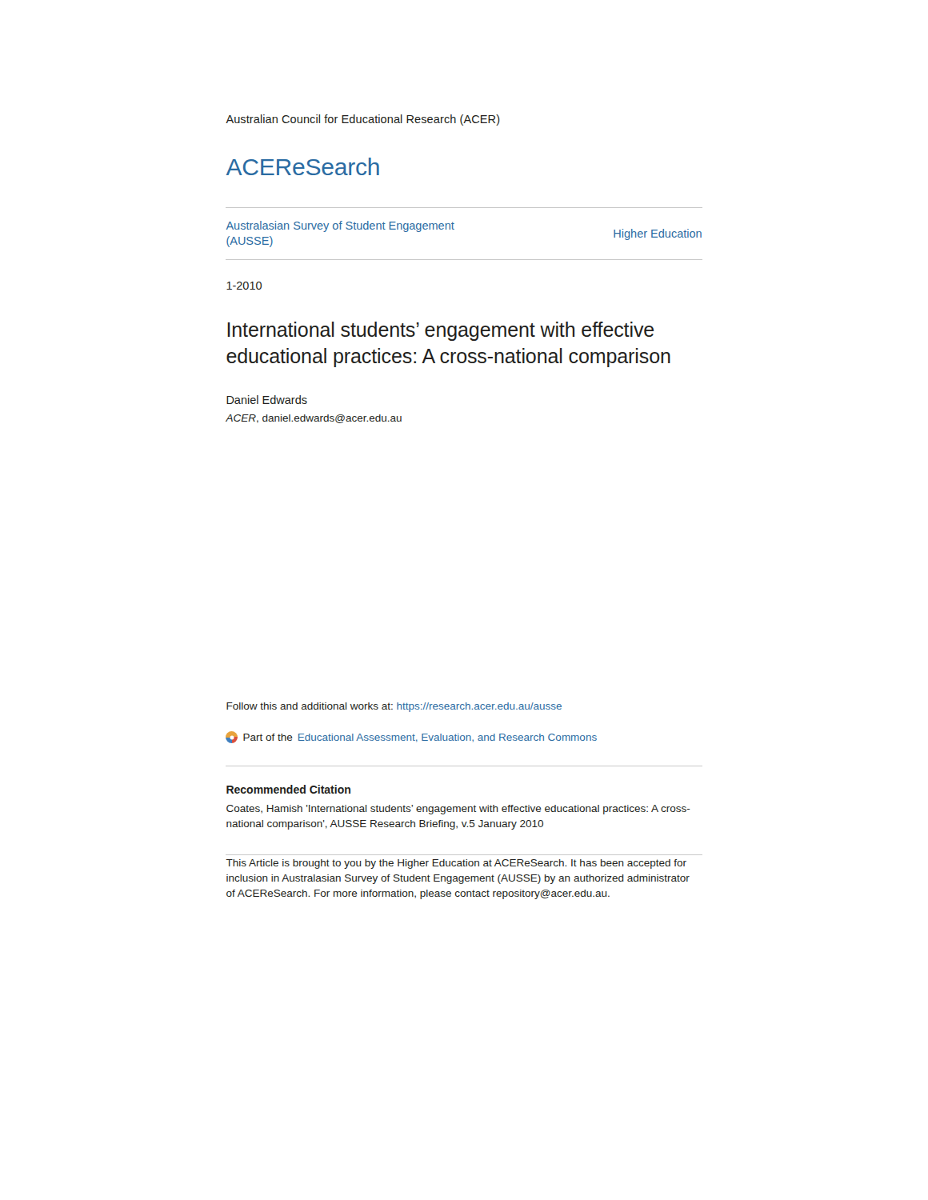Australian Council for Educational Research (ACER)
ACEReSearch
Australasian Survey of Student Engagement
(AUSSE)
Higher Education
1-2010
International students’ engagement with effective educational practices: A cross-national comparison
Daniel Edwards
ACER, daniel.edwards@acer.edu.au
Follow this and additional works at: https://research.acer.edu.au/ausse
Part of the Educational Assessment, Evaluation, and Research Commons
Recommended Citation
Coates, Hamish 'International students’ engagement with effective educational practices: A cross-national comparison', AUSSE Research Briefing, v.5 January 2010
This Article is brought to you by the Higher Education at ACEReSearch. It has been accepted for inclusion in Australasian Survey of Student Engagement (AUSSE) by an authorized administrator of ACEReSearch. For more information, please contact repository@acer.edu.au.